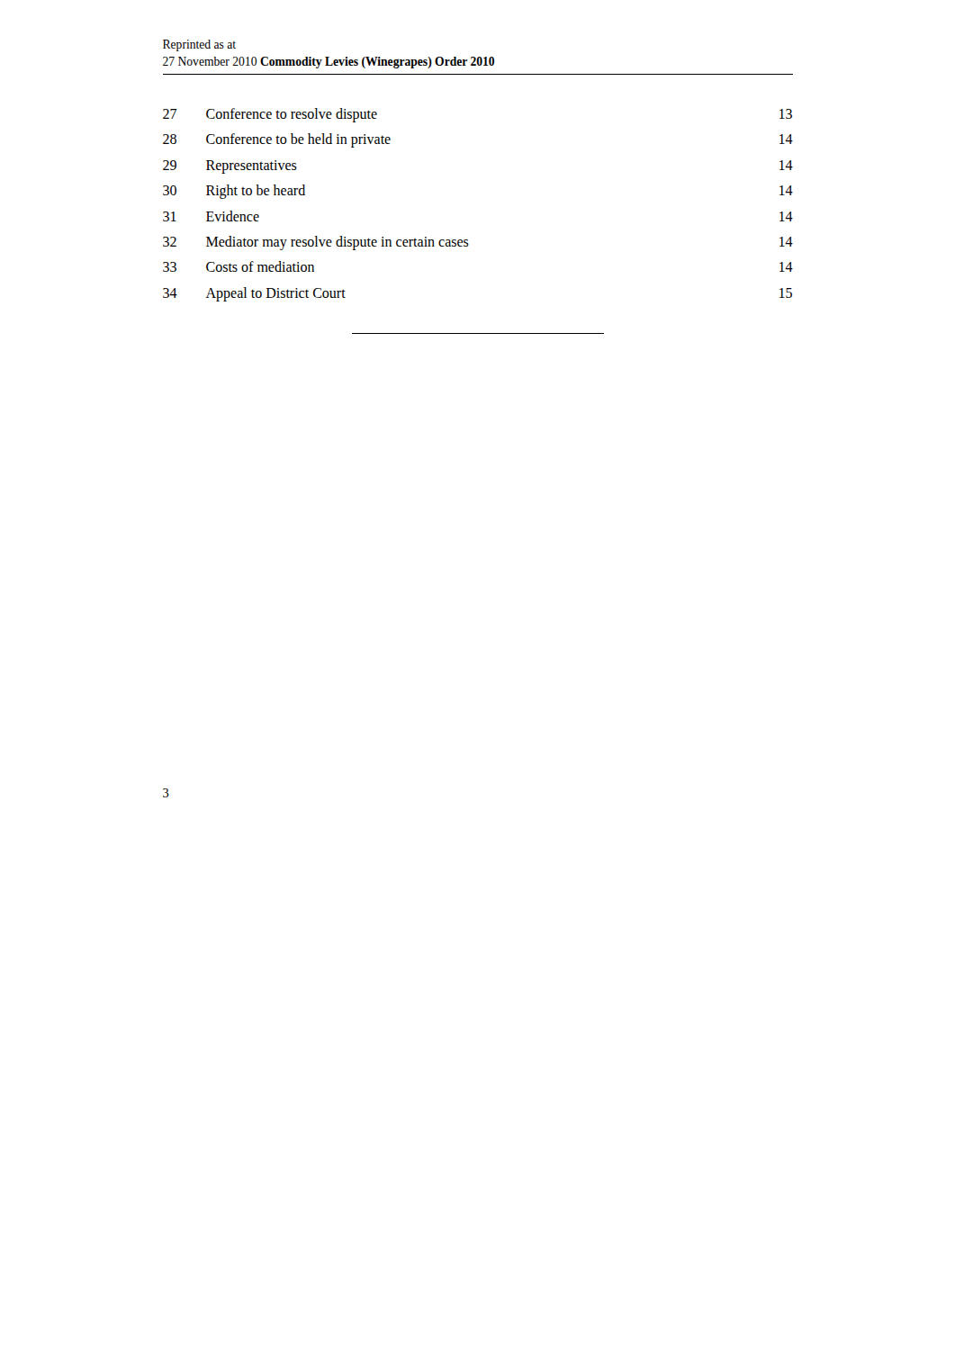Reprinted as at 27 November 2010 Commodity Levies (Winegrapes) Order 2010
| 27 | Conference to resolve dispute | 13 |
| 28 | Conference to be held in private | 14 |
| 29 | Representatives | 14 |
| 30 | Right to be heard | 14 |
| 31 | Evidence | 14 |
| 32 | Mediator may resolve dispute in certain cases | 14 |
| 33 | Costs of mediation | 14 |
| 34 | Appeal to District Court | 15 |
3